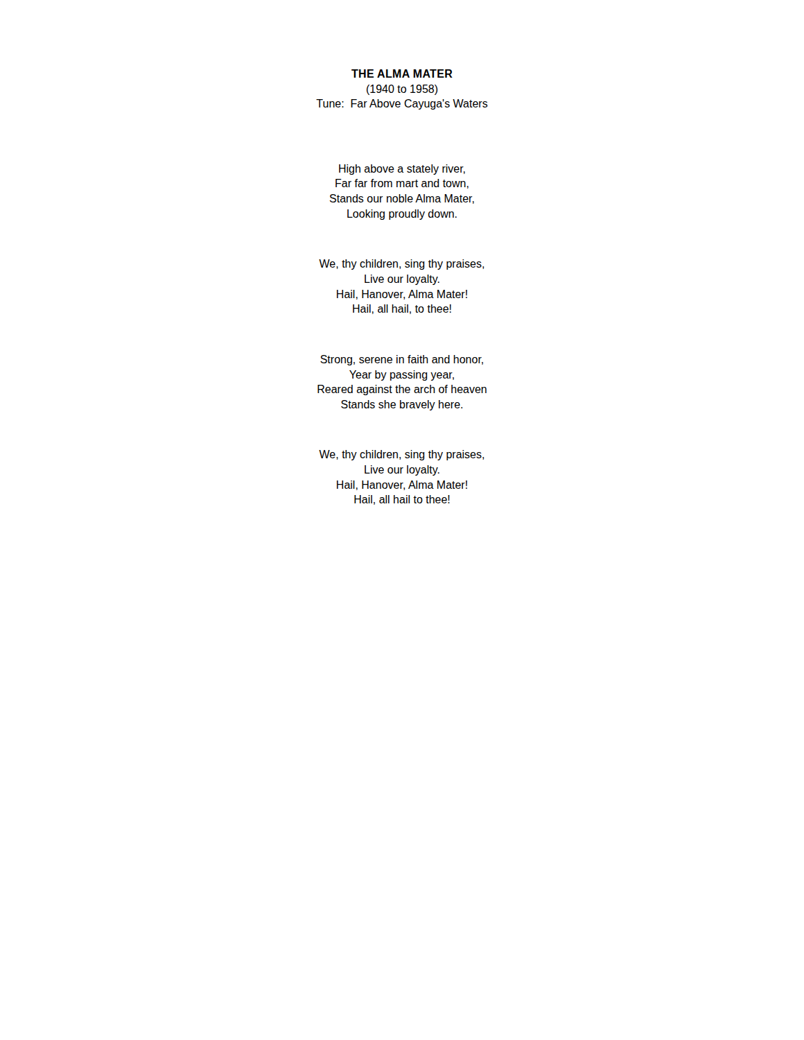THE ALMA MATER
(1940 to 1958)
Tune: Far Above Cayuga's Waters
High above a stately river,
Far far from mart and town,
Stands our noble Alma Mater,
Looking proudly down.
We, thy children, sing thy praises,
Live our loyalty.
Hail, Hanover, Alma Mater!
Hail, all hail, to thee!
Strong, serene in faith and honor,
Year by passing year,
Reared against the arch of heaven
Stands she bravely here.
We, thy children, sing thy praises,
Live our loyalty.
Hail, Hanover, Alma Mater!
Hail, all hail to thee!